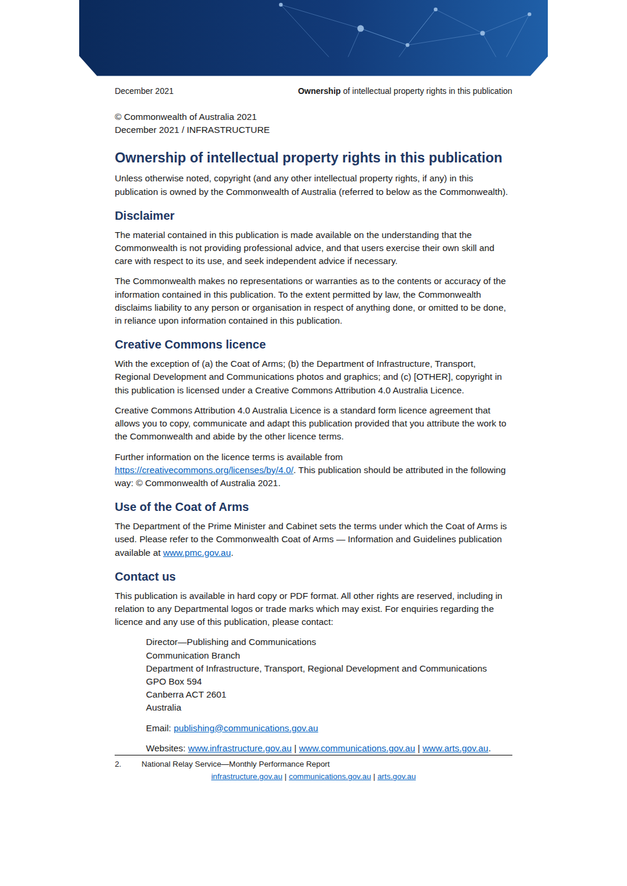December 2021 Ownership of intellectual property rights in this publication
© Commonwealth of Australia 2021
December 2021 / INFRASTRUCTURE
Ownership of intellectual property rights in this publication
Unless otherwise noted, copyright (and any other intellectual property rights, if any) in this publication is owned by the Commonwealth of Australia (referred to below as the Commonwealth).
Disclaimer
The material contained in this publication is made available on the understanding that the Commonwealth is not providing professional advice, and that users exercise their own skill and care with respect to its use, and seek independent advice if necessary.
The Commonwealth makes no representations or warranties as to the contents or accuracy of the information contained in this publication. To the extent permitted by law, the Commonwealth disclaims liability to any person or organisation in respect of anything done, or omitted to be done, in reliance upon information contained in this publication.
Creative Commons licence
With the exception of (a) the Coat of Arms; (b) the Department of Infrastructure, Transport, Regional Development and Communications photos and graphics; and (c) [OTHER], copyright in this publication is licensed under a Creative Commons Attribution 4.0 Australia Licence.
Creative Commons Attribution 4.0 Australia Licence is a standard form licence agreement that allows you to copy, communicate and adapt this publication provided that you attribute the work to the Commonwealth and abide by the other licence terms.
Further information on the licence terms is available from https://creativecommons.org/licenses/by/4.0/. This publication should be attributed in the following way: © Commonwealth of Australia 2021.
Use of the Coat of Arms
The Department of the Prime Minister and Cabinet sets the terms under which the Coat of Arms is used. Please refer to the Commonwealth Coat of Arms — Information and Guidelines publication available at www.pmc.gov.au.
Contact us
This publication is available in hard copy or PDF format. All other rights are reserved, including in relation to any Departmental logos or trade marks which may exist. For enquiries regarding the licence and any use of this publication, please contact:
Director—Publishing and Communications
Communication Branch
Department of Infrastructure, Transport, Regional Development and Communications
GPO Box 594
Canberra ACT 2601
Australia
Email: publishing@communications.gov.au
Websites: www.infrastructure.gov.au | www.communications.gov.au | www.arts.gov.au.
2. National Relay Service—Monthly Performance Report
infrastructure.gov.au | communications.gov.au | arts.gov.au